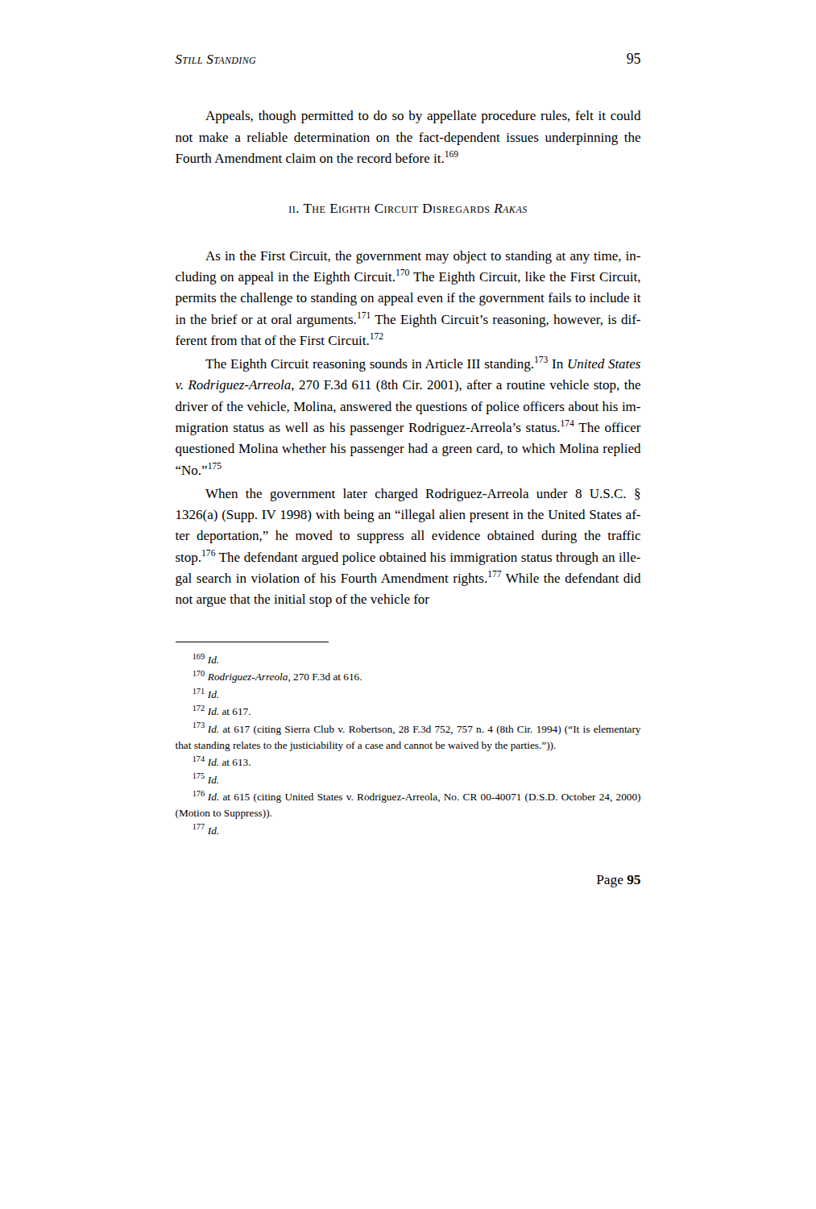Still Standing 95
Appeals, though permitted to do so by appellate procedure rules, felt it could not make a reliable determination on the fact-dependent issues underpinning the Fourth Amendment claim on the record before it.169
ii. The Eighth Circuit Disregards Rakas
As in the First Circuit, the government may object to standing at any time, including on appeal in the Eighth Circuit.170 The Eighth Circuit, like the First Circuit, permits the challenge to standing on appeal even if the government fails to include it in the brief or at oral arguments.171 The Eighth Circuit’s reasoning, however, is different from that of the First Circuit.172
The Eighth Circuit reasoning sounds in Article III standing.173 In United States v. Rodriguez-Arreola, 270 F.3d 611 (8th Cir. 2001), after a routine vehicle stop, the driver of the vehicle, Molina, answered the questions of police officers about his immigration status as well as his passenger Rodriguez-Arreola’s status.174 The officer questioned Molina whether his passenger had a green card, to which Molina replied “No.”175
When the government later charged Rodriguez-Arreola under 8 U.S.C. § 1326(a) (Supp. IV 1998) with being an “illegal alien present in the United States after deportation,” he moved to suppress all evidence obtained during the traffic stop.176 The defendant argued police obtained his immigration status through an illegal search in violation of his Fourth Amendment rights.177 While the defendant did not argue that the initial stop of the vehicle for
Id.
Rodriguez-Arreola, 270 F.3d at 616.
Id.
Id. at 617.
Id. at 617 (citing Sierra Club v. Robertson, 28 F.3d 752, 757 n. 4 (8th Cir. 1994) (“It is elementary that standing relates to the justiciability of a case and cannot be waived by the parties.”)).
Id. at 613.
Id.
Id. at 615 (citing United States v. Rodriguez-Arreola, No. CR 00-40071 (D.S.D. October 24, 2000) (Motion to Suppress)).
Id.
Page 95